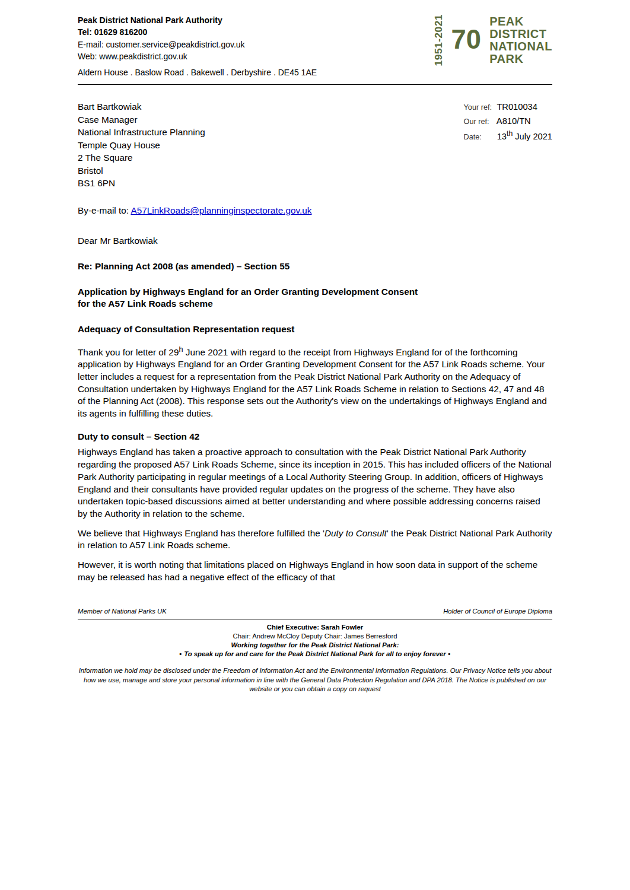Peak District National Park Authority
Tel: 01629 816200
E-mail: customer.service@peakdistrict.gov.uk
Web: www.peakdistrict.gov.uk
1951-2021 70 PEAK DISTRICT NATIONAL PARK
Aldern House . Baslow Road . Bakewell . Derbyshire . DE45 1AE
Bart Bartkowiak
Case Manager
National Infrastructure Planning
Temple Quay House
2 The Square
Bristol
BS1 6PN
Your ref: TR010034
Our ref: A810/TN
Date: 13th July 2021
By-e-mail to: A57LinkRoads@planninginspectorate.gov.uk
Dear Mr Bartkowiak
Re: Planning Act 2008 (as amended) – Section 55
Application by Highways England for an Order Granting Development Consent
for the A57 Link Roads scheme
Adequacy of Consultation Representation request
Thank you for letter of 29h June 2021 with regard to the receipt from Highways England for of the forthcoming application by Highways England for an Order Granting Development Consent for the A57 Link Roads scheme. Your letter includes a request for a representation from the Peak District National Park Authority on the Adequacy of Consultation undertaken by Highways England for the A57 Link Roads Scheme in relation to Sections 42, 47 and 48 of the Planning Act (2008). This response sets out the Authority's view on the undertakings of Highways England and its agents in fulfilling these duties.
Duty to consult – Section 42
Highways England has taken a proactive approach to consultation with the Peak District National Park Authority regarding the proposed A57 Link Roads Scheme, since its inception in 2015. This has included officers of the National Park Authority participating in regular meetings of a Local Authority Steering Group. In addition, officers of Highways England and their consultants have provided regular updates on the progress of the scheme. They have also undertaken topic-based discussions aimed at better understanding and where possible addressing concerns raised by the Authority in relation to the scheme.
We believe that Highways England has therefore fulfilled the 'Duty to Consult' the Peak District National Park Authority in relation to A57 Link Roads scheme.
However, it is worth noting that limitations placed on Highways England in how soon data in support of the scheme may be released has had a negative effect of the efficacy of that
Member of National Parks UK Holder of Council of Europe Diploma
Chief Executive: Sarah Fowler
Chair: Andrew McCloy Deputy Chair: James Berresford
Working together for the Peak District National Park:
▪ To speak up for and care for the Peak District National Park for all to enjoy forever ▪
Information we hold may be disclosed under the Freedom of Information Act and the Environmental Information Regulations. Our Privacy Notice tells you about how we use, manage and store your personal information in line with the General Data Protection Regulation and DPA 2018. The Notice is published on our website or you can obtain a copy on request